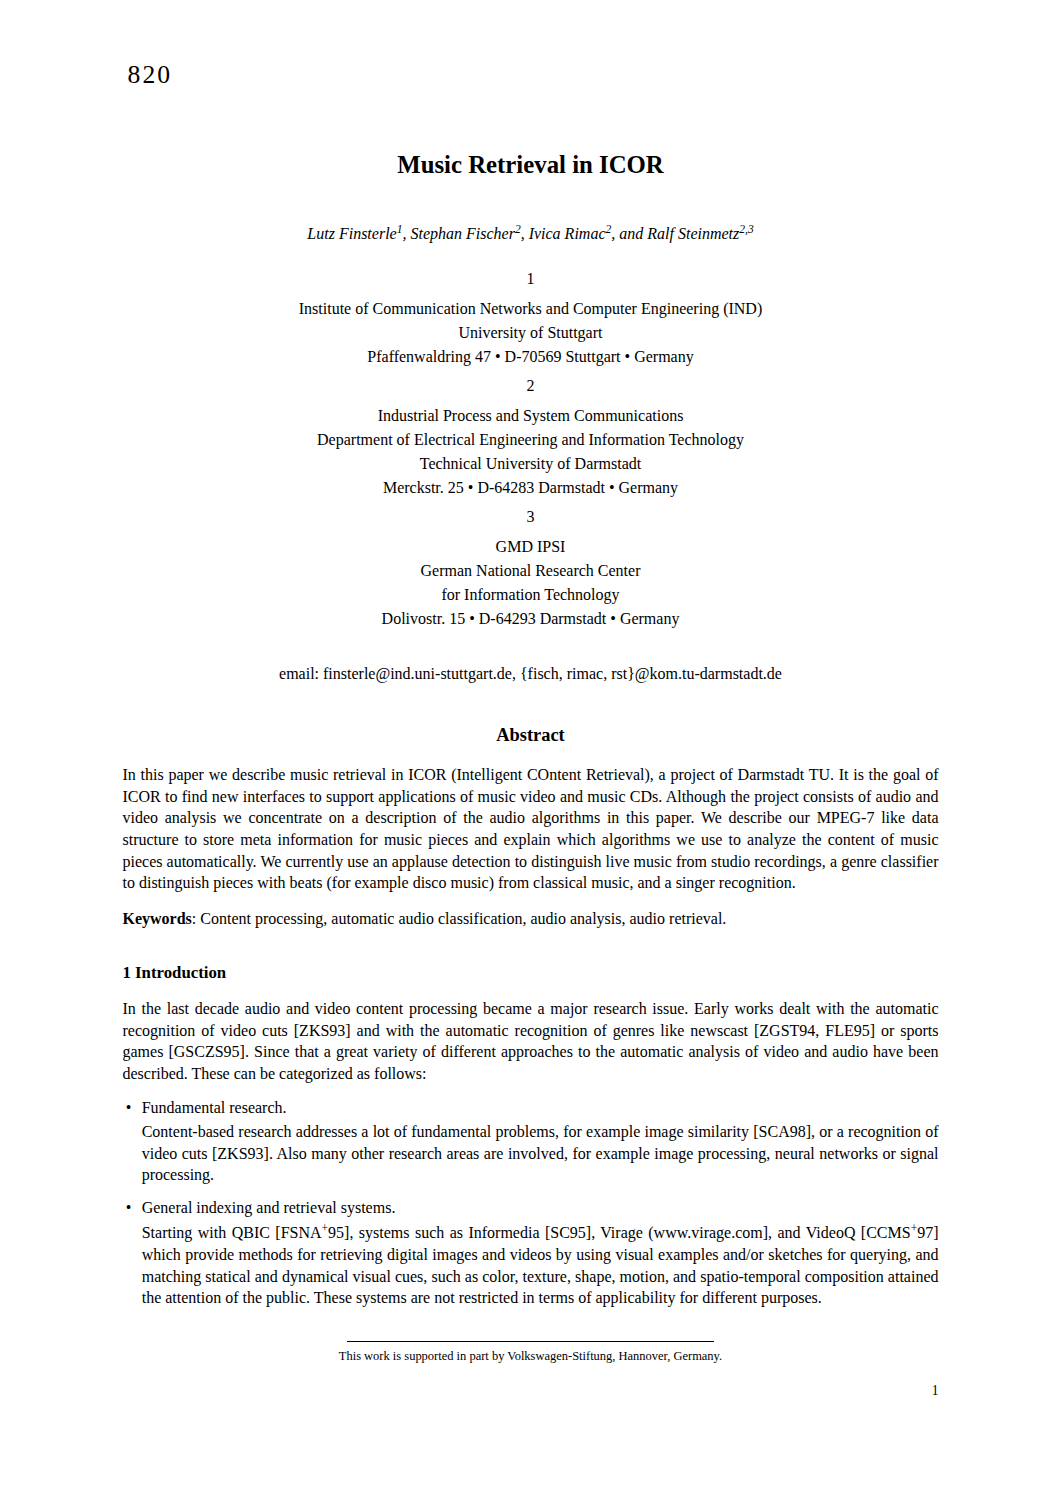820
Music Retrieval in ICOR
Lutz Finsterle1, Stephan Fischer2, Ivica Rimac2, and Ralf Steinmetz2,3
1 Institute of Communication Networks and Computer Engineering (IND)
University of Stuttgart
Pfaffenwaldring 47 • D-70569 Stuttgart • Germany 2 Industrial Process and System Communications
Department of Electrical Engineering and Information Technology
Technical University of Darmstadt
Merckstr. 25 • D-64283 Darmstadt • Germany 3 GMD IPSI
German National Research Center
for Information Technology
Dolivostr. 15 • D-64293 Darmstadt • Germany
email: finsterle@ind.uni-stuttgart.de, {fisch, rimac, rst}@kom.tu-darmstadt.de
Abstract
In this paper we describe music retrieval in ICOR (Intelligent COntent Retrieval), a project of Darmstadt TU. It is the goal of ICOR to find new interfaces to support applications of music video and music CDs. Although the project consists of audio and video analysis we concentrate on a description of the audio algorithms in this paper. We describe our MPEG-7 like data structure to store meta information for music pieces and explain which algorithms we use to analyze the content of music pieces automatically. We currently use an applause detection to distinguish live music from studio recordings, a genre classifier to distinguish pieces with beats (for example disco music) from classical music, and a singer recognition.
Keywords: Content processing, automatic audio classification, audio analysis, audio retrieval.
1 Introduction
In the last decade audio and video content processing became a major research issue. Early works dealt with the automatic recognition of video cuts [ZKS93] and with the automatic recognition of genres like newscast [ZGST94, FLE95] or sports games [GSCZS95]. Since that a great variety of different approaches to the automatic analysis of video and audio have been described. These can be categorized as follows:
Fundamental research. Content-based research addresses a lot of fundamental problems, for example image similarity [SCA98], or a recognition of video cuts [ZKS93]. Also many other research areas are involved, for example image processing, neural networks or signal processing.
General indexing and retrieval systems. Starting with QBIC [FSNA+95], systems such as Informedia [SC95], Virage (www.virage.com], and VideoQ [CCMS+97] which provide methods for retrieving digital images and videos by using visual examples and/or sketches for querying, and matching statical and dynamical visual cues, such as color, texture, shape, motion, and spatio-temporal composition attained the attention of the public. These systems are not restricted in terms of applicability for different purposes.
This work is supported in part by Volkswagen-Stiftung, Hannover, Germany.
1